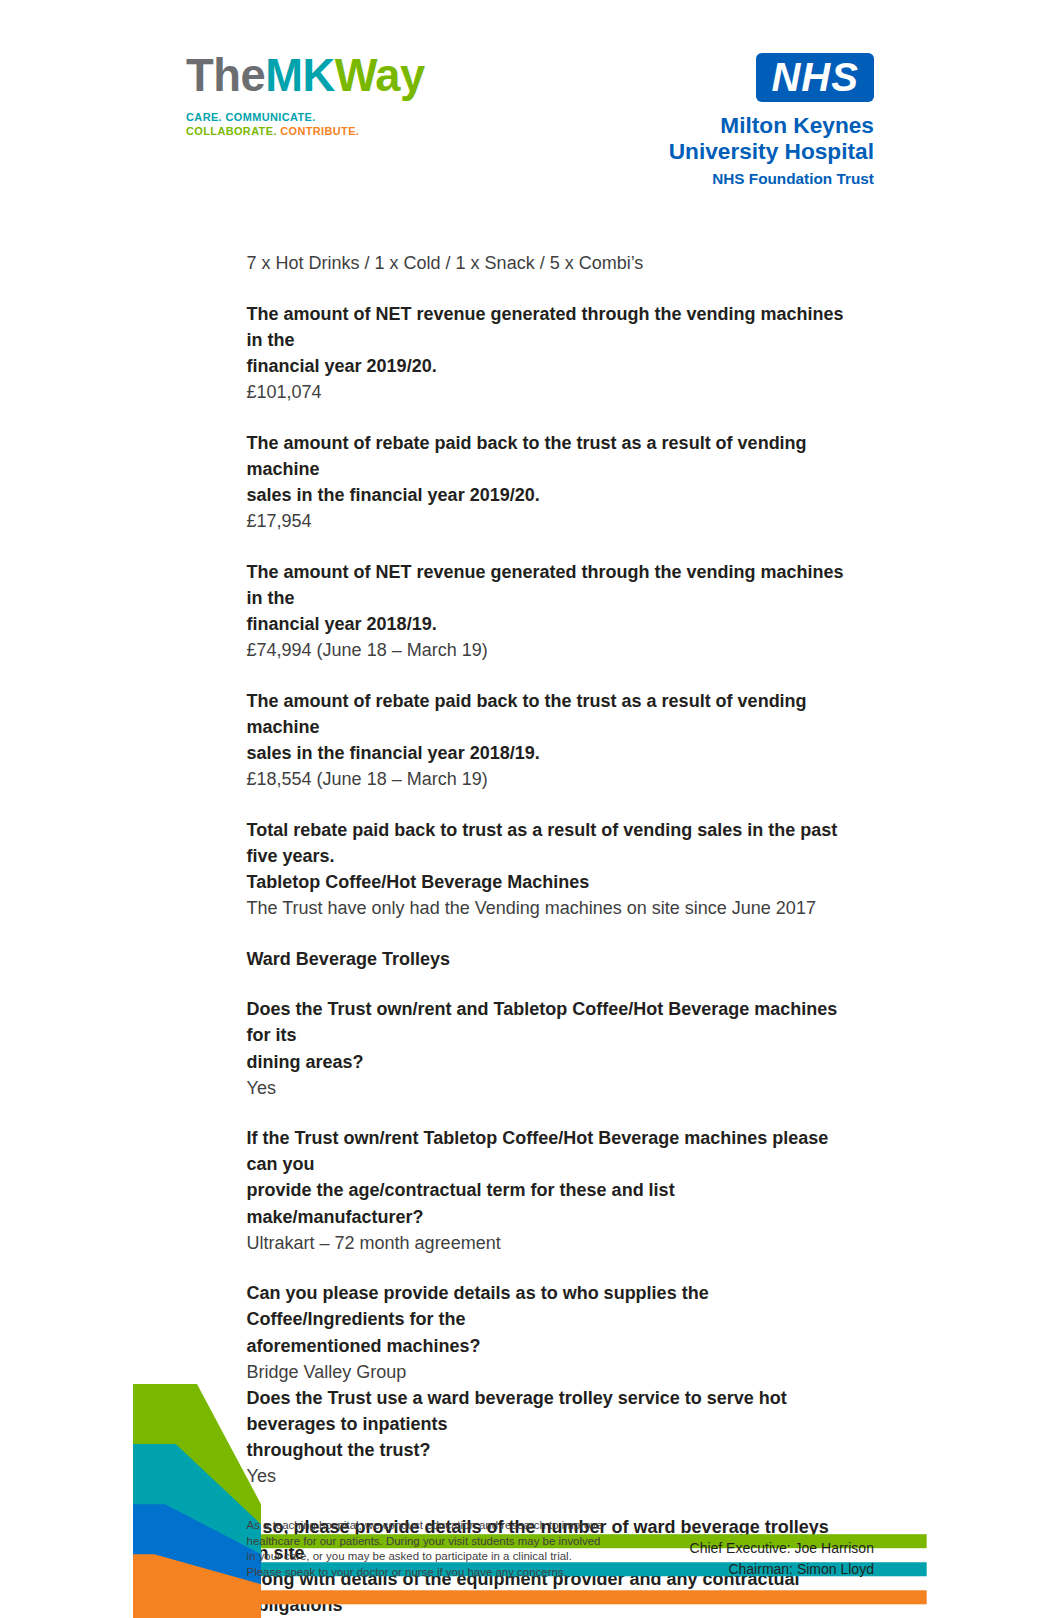The MK Way
CARE. COMMUNICATE.
COLLABORATE. CONTRIBUTE.
NHS
Milton Keynes
University Hospital
NHS Foundation Trust
7 x Hot Drinks / 1 x Cold / 1 x Snack / 5 x Combi’s
The amount of NET revenue generated through the vending machines in the
financial year 2019/20.
£101,074
The amount of rebate paid back to the trust as a result of vending machine
sales in the financial year 2019/20.
£17,954
The amount of NET revenue generated through the vending machines in the
financial year 2018/19.
£74,994 (June 18 – March 19)
The amount of rebate paid back to the trust as a result of vending machine
sales in the financial year 2018/19.
£18,554 (June 18 – March 19)
Total rebate paid back to trust as a result of vending sales in the past five years.
Tabletop Coffee/Hot Beverage Machines
The Trust have only had the Vending machines on site since June 2017
Ward Beverage Trolleys
Does the Trust own/rent and Tabletop Coffee/Hot Beverage machines for its
dining areas?
Yes
If the Trust own/rent Tabletop Coffee/Hot Beverage machines please can you
provide the age/contractual term for these and list make/manufacturer?
Ultrakart – 72 month agreement
Can you please provide details as to who supplies the Coffee/Ingredients for the
aforementioned machines?
Bridge Valley Group
Does the Trust use a ward beverage trolley service to serve hot beverages to inpatients
throughout the trust?
Yes
If so, please provide details of the number of ward beverage trolleys on site
along with details of the equipment provider and any contractual obligations
As a teaching hospital, we conduct education and research to improve healthcare for our patients. During your visit students may be involved in your care, or you may be asked to participate in a clinical trial. Please speak to your doctor or nurse if you have any concerns.
Chief Executive: Joe Harrison
Chairman: Simon Lloyd